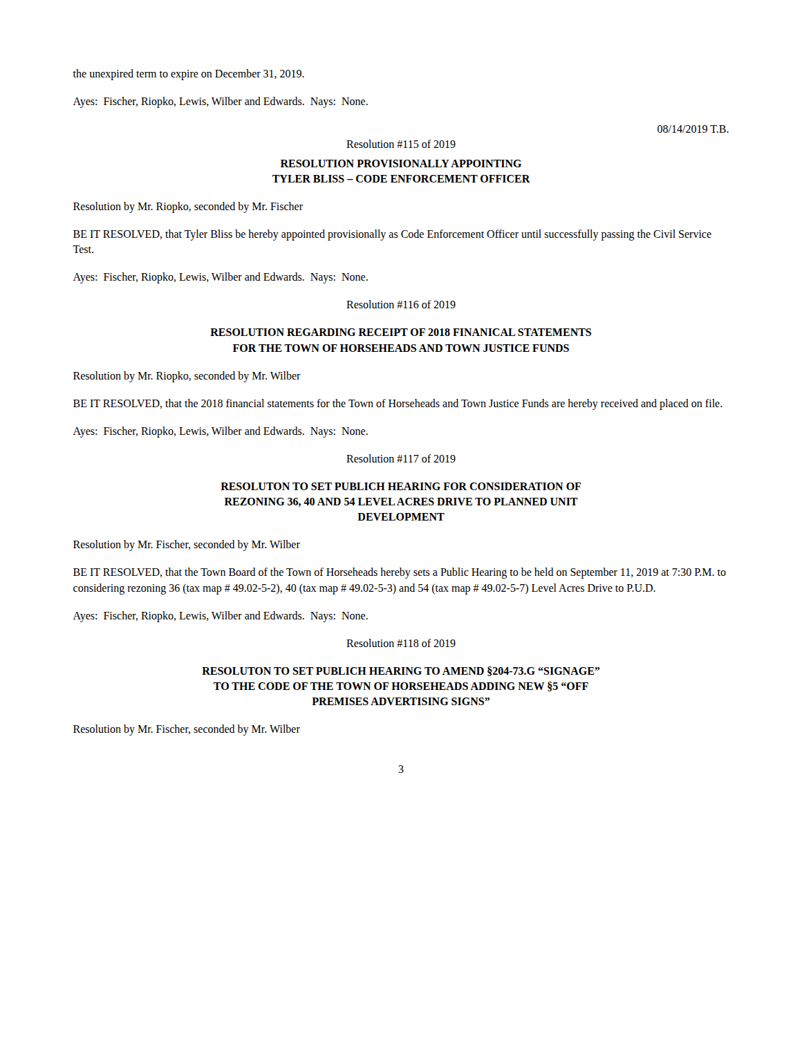the unexpired term to expire on December 31, 2019.
Ayes: Fischer, Riopko, Lewis, Wilber and Edwards. Nays: None.
08/14/2019 T.B.
Resolution #115 of 2019
RESOLUTION PROVISIONALLY APPOINTING
TYLER BLISS – CODE ENFORCEMENT OFFICER
Resolution by Mr. Riopko, seconded by Mr. Fischer
BE IT RESOLVED, that Tyler Bliss be hereby appointed provisionally as Code Enforcement Officer until successfully passing the Civil Service Test.
Ayes: Fischer, Riopko, Lewis, Wilber and Edwards. Nays: None.
Resolution #116 of 2019
RESOLUTION REGARDING RECEIPT OF 2018 FINANICAL STATEMENTS
FOR THE TOWN OF HORSEHEADS AND TOWN JUSTICE FUNDS
Resolution by Mr. Riopko, seconded by Mr. Wilber
BE IT RESOLVED, that the 2018 financial statements for the Town of Horseheads and Town Justice Funds are hereby received and placed on file.
Ayes: Fischer, Riopko, Lewis, Wilber and Edwards. Nays: None.
Resolution #117 of 2019
RESOLUTON TO SET PUBLICH HEARING FOR CONSIDERATION OF
REZONING 36, 40 AND 54 LEVEL ACRES DRIVE TO PLANNED UNIT
DEVELOPMENT
Resolution by Mr. Fischer, seconded by Mr. Wilber
BE IT RESOLVED, that the Town Board of the Town of Horseheads hereby sets a Public Hearing to be held on September 11, 2019 at 7:30 P.M. to considering rezoning 36 (tax map # 49.02-5-2), 40 (tax map # 49.02-5-3) and 54 (tax map # 49.02-5-7) Level Acres Drive to P.U.D.
Ayes: Fischer, Riopko, Lewis, Wilber and Edwards. Nays: None.
Resolution #118 of 2019
RESOLUTON TO SET PUBLICH HEARING TO AMEND §204-73.G “SIGNAGE”
TO THE CODE OF THE TOWN OF HORSEHEADS ADDING NEW §5 “OFF
PREMISES ADVERTISING SIGNS”
Resolution by Mr. Fischer, seconded by Mr. Wilber
3